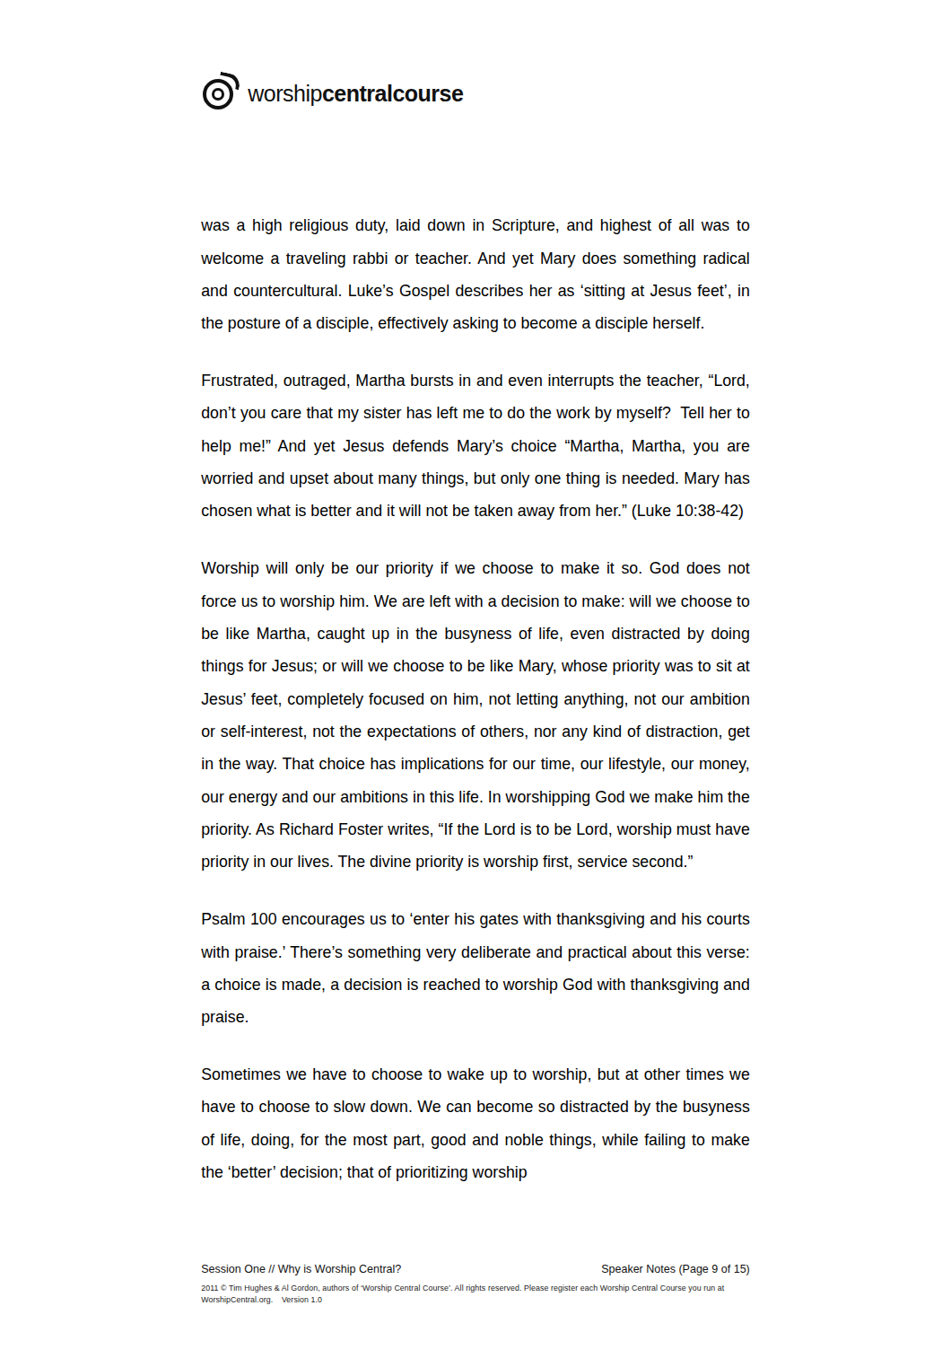worshipcentral course
was a high religious duty, laid down in Scripture, and highest of all was to welcome a traveling rabbi or teacher. And yet Mary does something radical and countercultural. Luke’s Gospel describes her as ‘sitting at Jesus feet’, in the posture of a disciple, effectively asking to become a disciple herself.
Frustrated, outraged, Martha bursts in and even interrupts the teacher, “Lord, don’t you care that my sister has left me to do the work by myself? Tell her to help me!” And yet Jesus defends Mary’s choice “Martha, Martha, you are worried and upset about many things, but only one thing is needed. Mary has chosen what is better and it will not be taken away from her.” (Luke 10:38-42)
Worship will only be our priority if we choose to make it so. God does not force us to worship him. We are left with a decision to make: will we choose to be like Martha, caught up in the busyness of life, even distracted by doing things for Jesus; or will we choose to be like Mary, whose priority was to sit at Jesus’ feet, completely focused on him, not letting anything, not our ambition or self-interest, not the expectations of others, nor any kind of distraction, get in the way. That choice has implications for our time, our lifestyle, our money, our energy and our ambitions in this life. In worshipping God we make him the priority. As Richard Foster writes, “If the Lord is to be Lord, worship must have priority in our lives. The divine priority is worship first, service second.”
Psalm 100 encourages us to ‘enter his gates with thanksgiving and his courts with praise.’ There’s something very deliberate and practical about this verse: a choice is made, a decision is reached to worship God with thanksgiving and praise.
Sometimes we have to choose to wake up to worship, but at other times we have to choose to slow down. We can become so distracted by the busyness of life, doing, for the most part, good and noble things, while failing to make the ‘better’ decision; that of prioritizing worship
Session One // Why is Worship Central? Speaker Notes (Page 9 of 15)
2011 © Tim Hughes & Al Gordon, authors of ‘Worship Central Course’. All rights reserved. Please register each Worship Central Course you run at WorshipCentral.org. Version 1.0